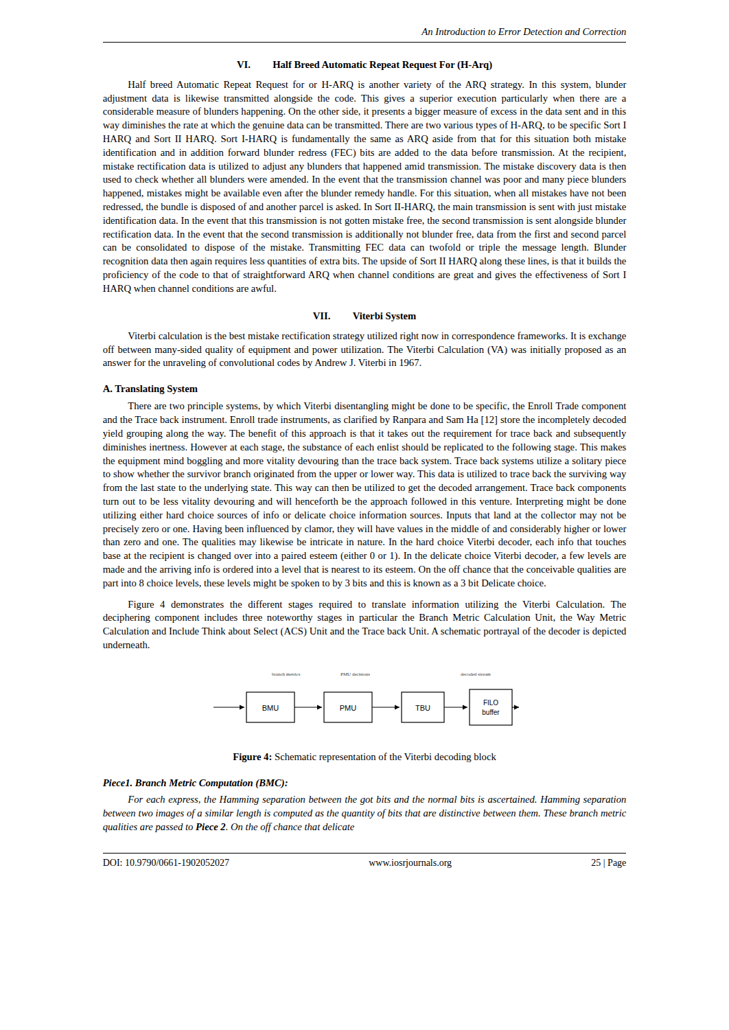An Introduction to Error Detection and Correction
VI. Half Breed Automatic Repeat Request For (H-Arq)
Half breed Automatic Repeat Request for or H-ARQ is another variety of the ARQ strategy. In this system, blunder adjustment data is likewise transmitted alongside the code. This gives a superior execution particularly when there are a considerable measure of blunders happening. On the other side, it presents a bigger measure of excess in the data sent and in this way diminishes the rate at which the genuine data can be transmitted. There are two various types of H-ARQ, to be specific Sort I HARQ and Sort II HARQ. Sort I-HARQ is fundamentally the same as ARQ aside from that for this situation both mistake identification and in addition forward blunder redress (FEC) bits are added to the data before transmission. At the recipient, mistake rectification data is utilized to adjust any blunders that happened amid transmission. The mistake discovery data is then used to check whether all blunders were amended. In the event that the transmission channel was poor and many piece blunders happened, mistakes might be available even after the blunder remedy handle. For this situation, when all mistakes have not been redressed, the bundle is disposed of and another parcel is asked. In Sort II-HARQ, the main transmission is sent with just mistake identification data. In the event that this transmission is not gotten mistake free, the second transmission is sent alongside blunder rectification data. In the event that the second transmission is additionally not blunder free, data from the first and second parcel can be consolidated to dispose of the mistake. Transmitting FEC data can twofold or triple the message length. Blunder recognition data then again requires less quantities of extra bits. The upside of Sort II HARQ along these lines, is that it builds the proficiency of the code to that of straightforward ARQ when channel conditions are great and gives the effectiveness of Sort I HARQ when channel conditions are awful.
VII. Viterbi System
Viterbi calculation is the best mistake rectification strategy utilized right now in correspondence frameworks. It is exchange off between many-sided quality of equipment and power utilization. The Viterbi Calculation (VA) was initially proposed as an answer for the unraveling of convolutional codes by Andrew J. Viterbi in 1967.
A. Translating System
There are two principle systems, by which Viterbi disentangling might be done to be specific, the Enroll Trade component and the Trace back instrument. Enroll trade instruments, as clarified by Ranpara and Sam Ha [12] store the incompletely decoded yield grouping along the way. The benefit of this approach is that it takes out the requirement for trace back and subsequently diminishes inertness. However at each stage, the substance of each enlist should be replicated to the following stage. This makes the equipment mind boggling and more vitality devouring than the trace back system. Trace back systems utilize a solitary piece to show whether the survivor branch originated from the upper or lower way. This data is utilized to trace back the surviving way from the last state to the underlying state. This way can then be utilized to get the decoded arrangement. Trace back components turn out to be less vitality devouring and will henceforth be the approach followed in this venture. Interpreting might be done utilizing either hard choice sources of info or delicate choice information sources. Inputs that land at the collector may not be precisely zero or one. Having been influenced by clamor, they will have values in the middle of and considerably higher or lower than zero and one. The qualities may likewise be intricate in nature. In the hard choice Viterbi decoder, each info that touches base at the recipient is changed over into a paired esteem (either 0 or 1). In the delicate choice Viterbi decoder, a few levels are made and the arriving info is ordered into a level that is nearest to its esteem. On the off chance that the conceivable qualities are part into 8 choice levels, these levels might be spoken to by 3 bits and this is known as a 3 bit Delicate choice.
Figure 4 demonstrates the different stages required to translate information utilizing the Viterbi Calculation. The deciphering component includes three noteworthy stages in particular the Branch Metric Calculation Unit, the Way Metric Calculation and Include Think about Select (ACS) Unit and the Trace back Unit. A schematic portrayal of the decoder is depicted underneath.
branch metrics PMU decisions decoded stream BMU PMU TBU FILO buffer
Figure 4: Schematic representation of the Viterbi decoding block
Piece1. Branch Metric Computation (BMC):
For each express, the Hamming separation between the got bits and the normal bits is ascertained. Hamming separation between two images of a similar length is computed as the quantity of bits that are distinctive between them. These branch metric qualities are passed to Piece 2. On the off chance that delicate
DOI: 10.9790/0661-1902052027 www.iosrjournals.org 25 | Page